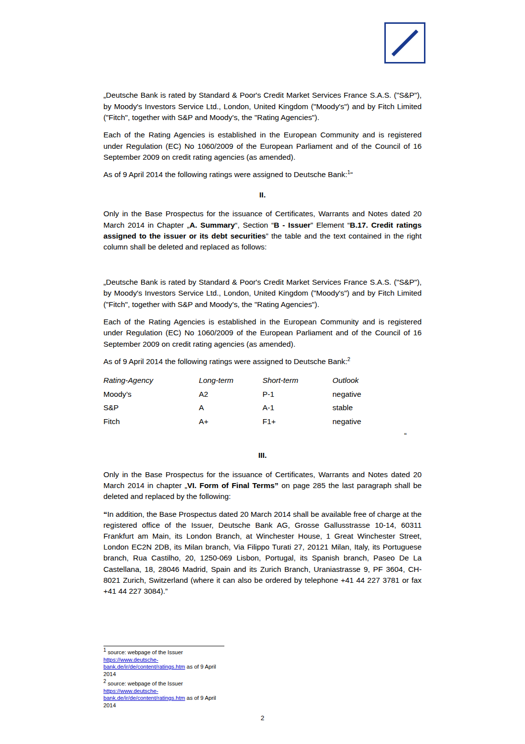„Deutsche Bank is rated by Standard & Poor's Credit Market Services France S.A.S. ("S&P"), by Moody's Investors Service Ltd., London, United Kingdom ("Moody's") and by Fitch Limited ("Fitch", together with S&P and Moody's, the "Rating Agencies").
Each of the Rating Agencies is established in the European Community and is registered under Regulation (EC) No 1060/2009 of the European Parliament and of the Council of 16 September 2009 on credit rating agencies (as amended).
As of 9 April 2014 the following ratings were assigned to Deutsche Bank:1“
II.
Only in the Base Prospectus for the issuance of Certificates, Warrants and Notes dated 20 March 2014 in Chapter „A. Summary“, Section “B - Issuer” Element “B.17. Credit ratings assigned to the issuer or its debt securities” the table and the text contained in the right column shall be deleted and replaced as follows:
„Deutsche Bank is rated by Standard & Poor's Credit Market Services France S.A.S. ("S&P"), by Moody's Investors Service Ltd., London, United Kingdom ("Moody's") and by Fitch Limited ("Fitch", together with S&P and Moody's, the "Rating Agencies").
Each of the Rating Agencies is established in the European Community and is registered under Regulation (EC) No 1060/2009 of the European Parliament and of the Council of 16 September 2009 on credit rating agencies (as amended).
As of 9 April 2014 the following ratings were assigned to Deutsche Bank:2
| Rating-Agency | Long-term | Short-term | Outlook |
| --- | --- | --- | --- |
| Moody’s | A2 | P-1 | negative |
| S&P | A | A-1 | stable |
| Fitch | A+ | F1+ | negative |
“
III.
Only in the Base Prospectus for the issuance of Certificates, Warrants and Notes dated 20 March 2014 in chapter „VI. Form of Final Terms” on page 285 the last paragraph shall be deleted and replaced by the following:
“In addition, the Base Prospectus dated 20 March 2014 shall be available free of charge at the registered office of the Issuer, Deutsche Bank AG, Grosse Gallusstrasse 10-14, 60311 Frankfurt am Main, its London Branch, at Winchester House, 1 Great Winchester Street, London EC2N 2DB, its Milan branch, Via Filippo Turati 27, 20121 Milan, Italy, its Portuguese branch, Rua Castilho, 20, 1250-069 Lisbon, Portugal, its Spanish branch, Paseo De La Castellana, 18, 28046 Madrid, Spain and its Zurich Branch, Uraniastrasse 9, PF 3604, CH-8021 Zurich, Switzerland (where it can also be ordered by telephone +41 44 227 3781 or fax +41 44 227 3084).”
1 source: webpage of the Issuer https://www.deutsche-bank.de/ir/de/content/ratings.htm as of 9 April 2014
2 source: webpage of the Issuer https://www.deutsche-bank.de/ir/de/content/ratings.htm as of 9 April 2014
2